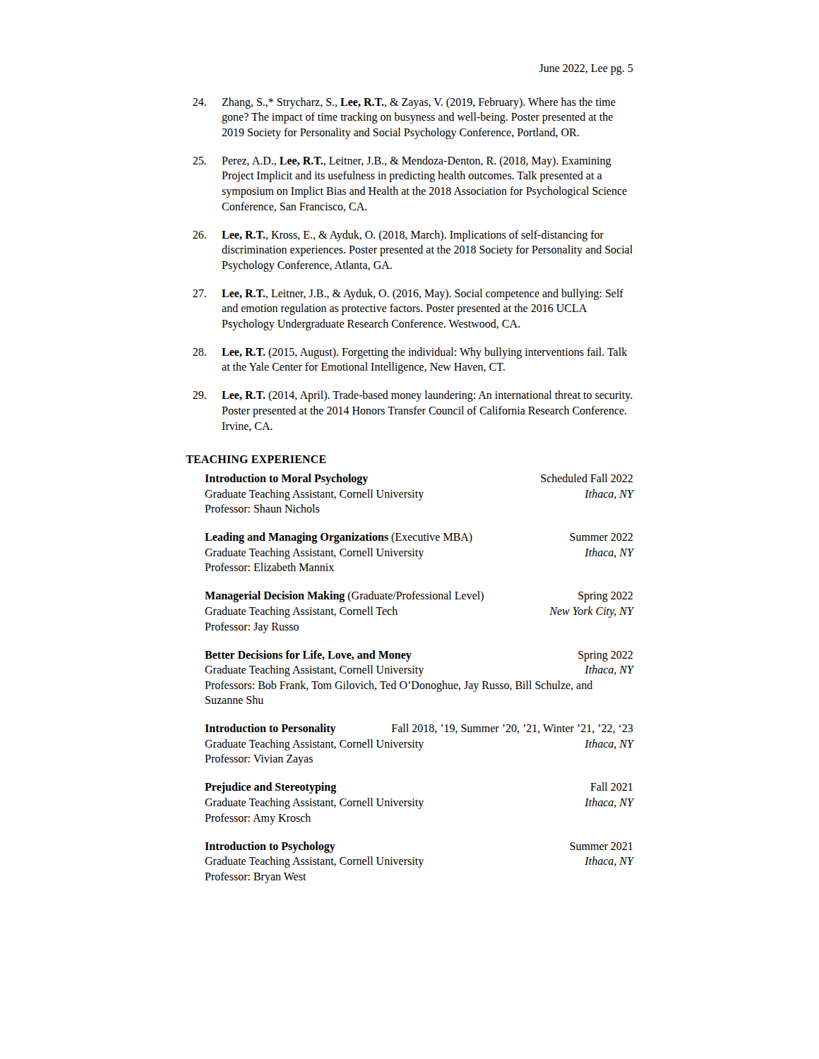June 2022, Lee pg. 5
Zhang, S.,* Strycharz, S., Lee, R.T., & Zayas, V. (2019, February). Where has the time gone? The impact of time tracking on busyness and well-being. Poster presented at the 2019 Society for Personality and Social Psychology Conference, Portland, OR.
Perez, A.D., Lee, R.T., Leitner, J.B., & Mendoza-Denton, R. (2018, May). Examining Project Implicit and its usefulness in predicting health outcomes. Talk presented at a symposium on Implict Bias and Health at the 2018 Association for Psychological Science Conference, San Francisco, CA.
Lee, R.T., Kross, E., & Ayduk, O. (2018, March). Implications of self-distancing for discrimination experiences. Poster presented at the 2018 Society for Personality and Social Psychology Conference, Atlanta, GA.
Lee, R.T., Leitner, J.B., & Ayduk, O. (2016, May). Social competence and bullying: Self and emotion regulation as protective factors. Poster presented at the 2016 UCLA Psychology Undergraduate Research Conference. Westwood, CA.
Lee, R.T. (2015, August). Forgetting the individual: Why bullying interventions fail. Talk at the Yale Center for Emotional Intelligence, New Haven, CT.
Lee, R.T. (2014, April). Trade-based money laundering: An international threat to security. Poster presented at the 2014 Honors Transfer Council of California Research Conference. Irvine, CA.
TEACHING EXPERIENCE
Introduction to Moral Psychology
Scheduled Fall 2022
Graduate Teaching Assistant, Cornell University
Ithaca, NY
Professor: Shaun Nichols
Leading and Managing Organizations (Executive MBA)
Summer 2022
Graduate Teaching Assistant, Cornell University
Ithaca, NY
Professor: Elizabeth Mannix
Managerial Decision Making (Graduate/Professional Level)
Spring 2022
Graduate Teaching Assistant, Cornell Tech
New York City, NY
Professor: Jay Russo
Better Decisions for Life, Love, and Money
Spring 2022
Graduate Teaching Assistant, Cornell University
Ithaca, NY
Professors: Bob Frank, Tom Gilovich, Ted O’Donoghue, Jay Russo, Bill Schulze, and Suzanne Shu
Introduction to Personality
Fall 2018, ’19, Summer ’20, ’21, Winter ’21, ’22, ‘23
Graduate Teaching Assistant, Cornell University
Ithaca, NY
Professor: Vivian Zayas
Prejudice and Stereotyping
Fall 2021
Graduate Teaching Assistant, Cornell University
Ithaca, NY
Professor: Amy Krosch
Introduction to Psychology
Summer 2021
Graduate Teaching Assistant, Cornell University
Ithaca, NY
Professor: Bryan West